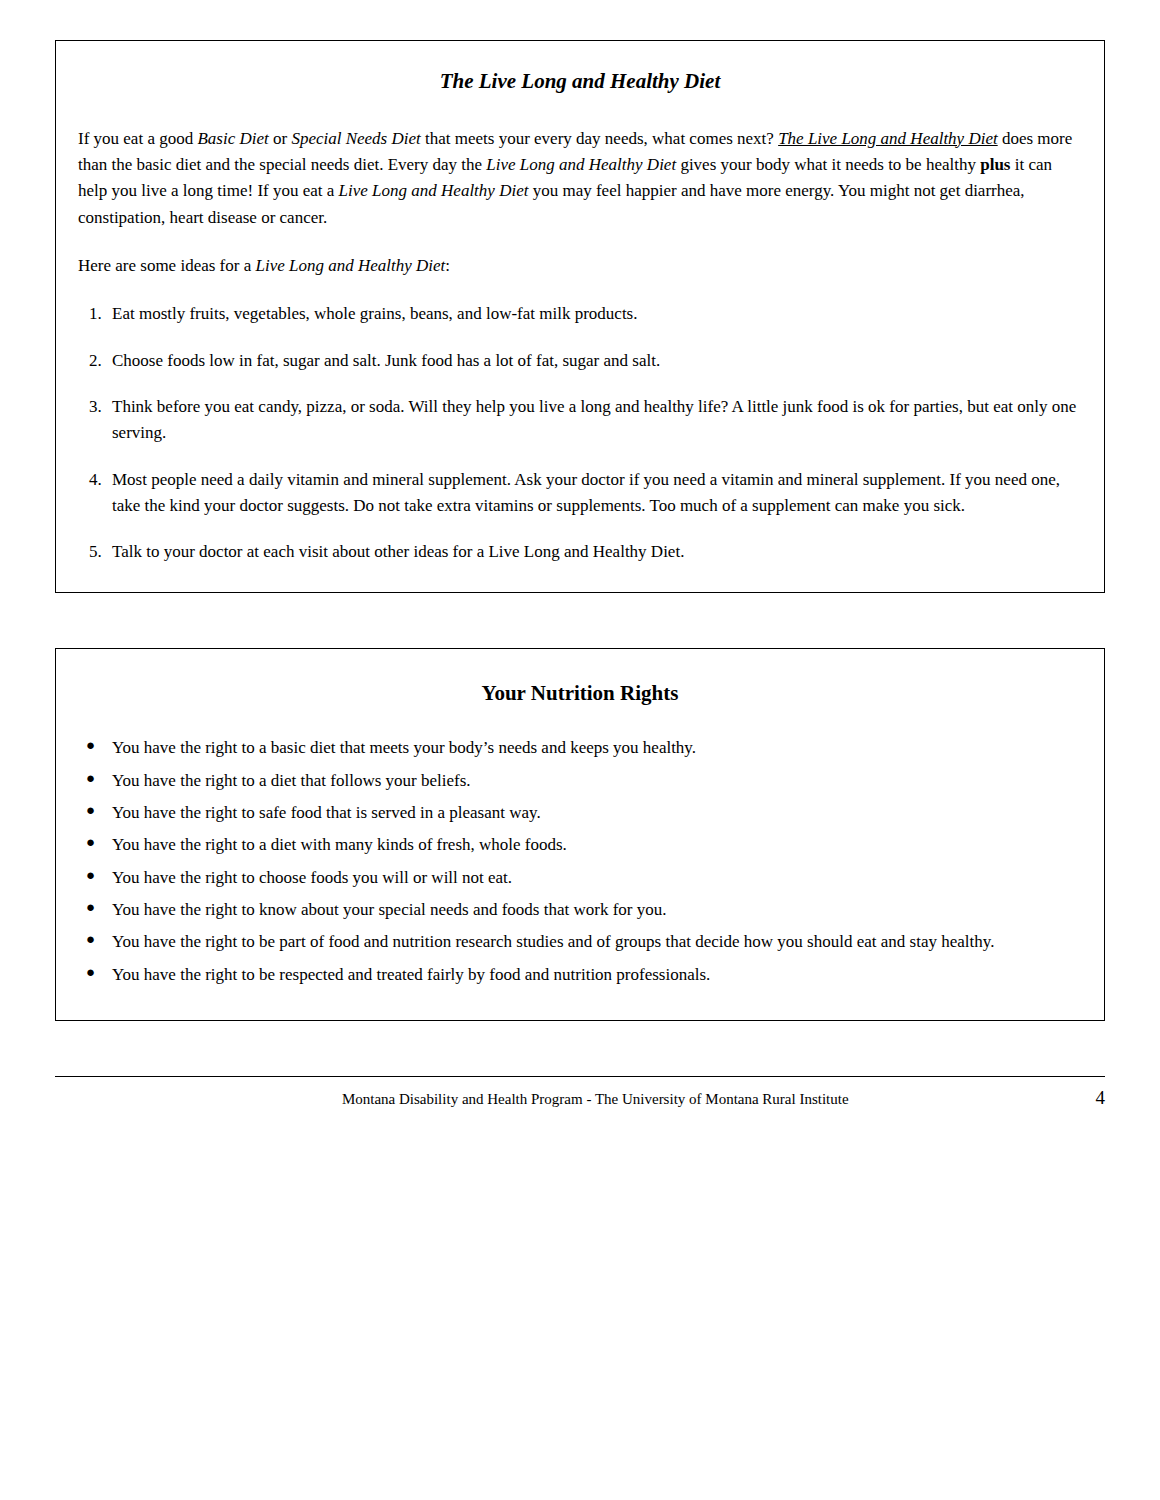The Live Long and Healthy Diet
If you eat a good Basic Diet or Special Needs Diet that meets your every day needs, what comes next? The Live Long and Healthy Diet does more than the basic diet and the special needs diet. Every day the Live Long and Healthy Diet gives your body what it needs to be healthy plus it can help you live a long time! If you eat a Live Long and Healthy Diet you may feel happier and have more energy. You might not get diarrhea, constipation, heart disease or cancer.
Here are some ideas for a Live Long and Healthy Diet:
Eat mostly fruits, vegetables, whole grains, beans, and low-fat milk products.
Choose foods low in fat, sugar and salt. Junk food has a lot of fat, sugar and salt.
Think before you eat candy, pizza, or soda. Will they help you live a long and healthy life? A little junk food is ok for parties, but eat only one serving.
Most people need a daily vitamin and mineral supplement. Ask your doctor if you need a vitamin and mineral supplement. If you need one, take the kind your doctor suggests. Do not take extra vitamins or supplements. Too much of a supplement can make you sick.
Talk to your doctor at each visit about other ideas for a Live Long and Healthy Diet.
Your Nutrition Rights
You have the right to a basic diet that meets your body’s needs and keeps you healthy.
You have the right to a diet that follows your beliefs.
You have the right to safe food that is served in a pleasant way.
You have the right to a diet with many kinds of fresh, whole foods.
You have the right to choose foods you will or will not eat.
You have the right to know about your special needs and foods that work for you.
You have the right to be part of food and nutrition research studies and of groups that decide how you should eat and stay healthy.
You have the right to be respected and treated fairly by food and nutrition professionals.
Montana Disability and Health Program - The University of Montana Rural Institute
4